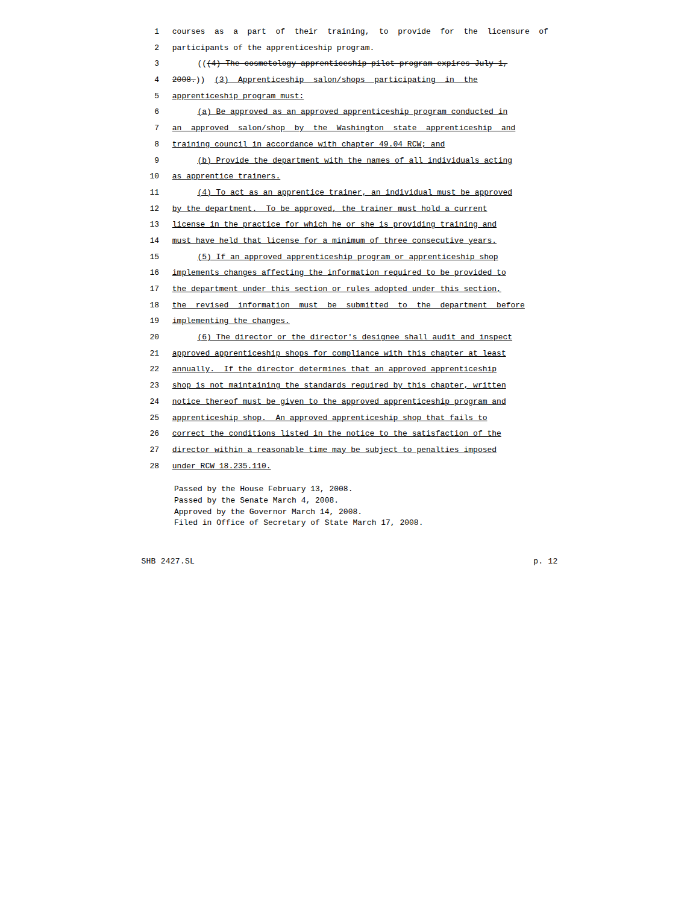| 1 | courses as a part of their training, to provide for the licensure of |
| 2 | participants of the apprenticeship program. |
| 3 | (( (4) The cosmetology apprenticeship pilot program expires July 1, |
| 4 | 2008. )) (3) Apprenticeship salon/shops participating in the |
| 5 | apprenticeship program must: |
| 6 | (a) Be approved as an approved apprenticeship program conducted in |
| 7 | an approved salon/shop by the Washington state apprenticeship and |
| 8 | training council in accordance with chapter 49.04 RCW; and |
| 9 | (b) Provide the department with the names of all individuals acting |
| 10 | as apprentice trainers. |
| 11 | (4) To act as an apprentice trainer, an individual must be approved |
| 12 | by the department. To be approved, the trainer must hold a current |
| 13 | license in the practice for which he or she is providing training and |
| 14 | must have held that license for a minimum of three consecutive years. |
| 15 | (5) If an approved apprenticeship program or apprenticeship shop |
| 16 | implements changes affecting the information required to be provided to |
| 17 | the department under this section or rules adopted under this section, |
| 18 | the revised information must be submitted to the department before |
| 19 | implementing the changes. |
| 20 | (6) The director or the director's designee shall audit and inspect |
| 21 | approved apprenticeship shops for compliance with this chapter at least |
| 22 | annually. If the director determines that an approved apprenticeship |
| 23 | shop is not maintaining the standards required by this chapter, written |
| 24 | notice thereof must be given to the approved apprenticeship program and |
| 25 | apprenticeship shop. An approved apprenticeship shop that fails to |
| 26 | correct the conditions listed in the notice to the satisfaction of the |
| 27 | director within a reasonable time may be subject to penalties imposed |
| 28 | under RCW 18.235.110. |
Passed by the House February 13, 2008.
Passed by the Senate March 4, 2008.
Approved by the Governor March 14, 2008.
Filed in Office of Secretary of State March 17, 2008.
SHB 2427.SL
p. 12